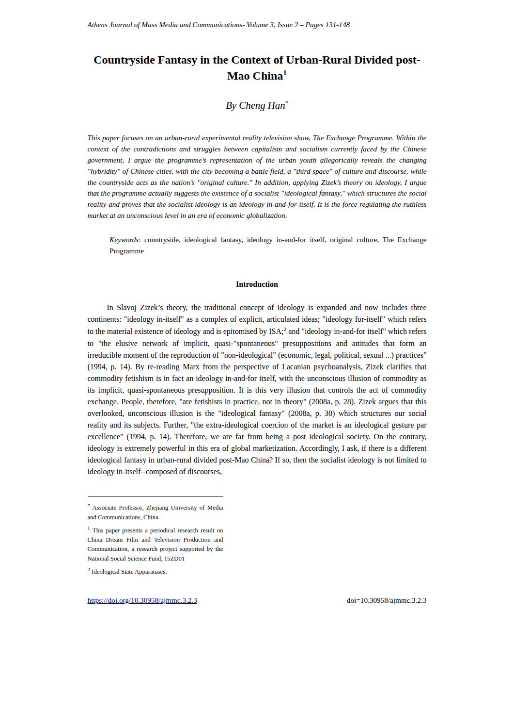Athens Journal of Mass Media and Communications- Volume 3, Issue 2 – Pages 131-148
Countryside Fantasy in the Context of Urban-Rural Divided post-Mao China1
By Cheng Han*
This paper focuses on an urban-rural experimental reality television show, The Exchange Programme. Within the context of the contradictions and struggles between capitalism and socialism currently faced by the Chinese government, I argue the programme’s representation of the urban youth allegorically reveals the changing "hybridity" of Chinese cities, with the city becoming a battle field, a "third space" of culture and discourse, while the countryside acts as the nation’s "original culture." In addition, applying Zizek’s theory on ideology, I argue that the programme actually suggests the existence of a socialist "ideological fantasy," which structures the social reality and proves that the socialist ideology is an ideology in-and-for-itself. It is the force regulating the ruthless market at an unconscious level in an era of economic globalization.
Keywords: countryside, ideological fantasy, ideology in-and-for itself, original culture, The Exchange Programme
Introduction
In Slavoj Zizek’s theory, the traditional concept of ideology is expanded and now includes three continents: "ideology in-itself" as a complex of explicit, articulated ideas; "ideology for-itself" which refers to the material existence of ideology and is epitomised by ISA;2 and "ideology in-and-for itself" which refers to "the elusive network of implicit, quasi-"spontaneous" presuppositions and attitudes that form an irreducible moment of the reproduction of "non-ideological" (economic, legal, political, sexual ...) practices" (1994, p. 14). By re-reading Marx from the perspective of Lacanian psychoanalysis, Zizek clarifies that commodity fetishism is in fact an ideology in-and-for itself, with the unconscious illusion of commodity as its implicit, quasi-spontaneous presupposition. It is this very illusion that controls the act of commodity exchange. People, therefore, "are fetishists in practice, not in theory" (2008a, p. 28). Zizek argues that this overlooked, unconscious illusion is the "ideological fantasy" (2008a, p. 30) which structures our social reality and its subjects. Further, "the extra-ideological coercion of the market is an ideological gesture par excellence" (1994, p. 14). Therefore, we are far from being a post ideological society. On the contrary, ideology is extremely powerful in this era of global marketization. Accordingly, I ask, if there is a different ideological fantasy in urban-rural divided post-Mao China? If so, then the socialist ideology is not limited to ideology in-itself--composed of discourses,
* Associate Professor, Zhejiang University of Media and Communications, China.
1 This paper presents a periodical research result on China Dream Film and Television Production and Communication, a research project supported by the National Social Science Fund, 15ZD01
2 Ideological State Apparatuses.
https://doi.org/10.30958/ajmmc.3.2.3 doi=10.30958/ajmmc.3.2.3